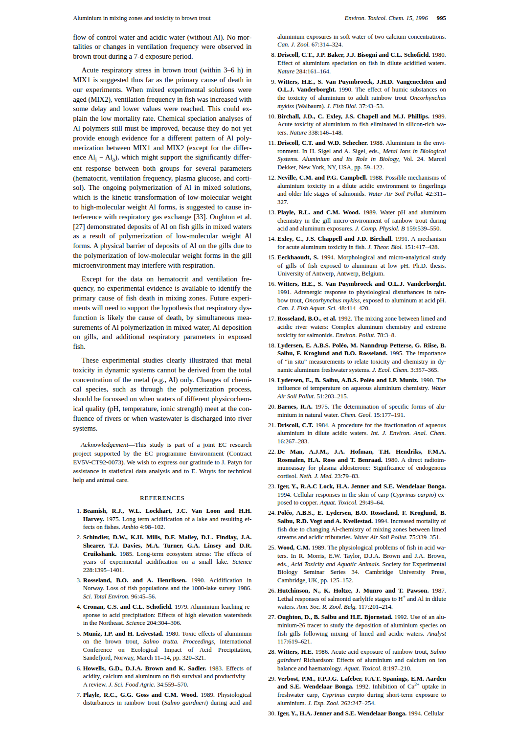Aluminium in mixing zones and toxicity to brown trout
Environ. Toxicol. Chem. 15, 1996 995
flow of control water and acidic water (without Al). No mortalities or changes in ventilation frequency were observed in brown trout during a 7-d exposure period.
Acute respiratory stress in brown trout (within 3–6 h) in MIX1 is suggested thus far as the primary cause of death in our experiments. When mixed experimental solutions were aged (MIX2), ventilation frequency in fish was increased with some delay and lower values were reached. This could explain the low mortality rate. Chemical speciation analyses of Al polymers still must be improved, because they do not yet provide enough evidence for a different pattern of Al polymerization between MIX1 and MIX2 (except for the difference Ali − Ala), which might support the significantly different response between both groups for several parameters (hematocrit, ventilation frequency, plasma glucose, and cortisol). The ongoing polymerization of Al in mixed solutions, which is the kinetic transformation of low-molecular weight to high-molecular weight Al forms, is suggested to cause interference with respiratory gas exchange [33]. Oughton et al. [27] demonstrated deposits of Al on fish gills in mixed waters as a result of polymerization of low-molecular weight Al forms. A physical barrier of deposits of Al on the gills due to the polymerization of low-molecular weight forms in the gill microenvironment may interfere with respiration.
Except for the data on hematocrit and ventilation frequency, no experimental evidence is available to identify the primary cause of fish death in mixing zones. Future experiments will need to support the hypothesis that respiratory dysfunction is likely the cause of death, by simultaneous measurements of Al polymerization in mixed water, Al deposition on gills, and additional respiratory parameters in exposed fish.
These experimental studies clearly illustrated that metal toxicity in dynamic systems cannot be derived from the total concentration of the metal (e.g., Al) only. Changes of chemical species, such as through the polymerization process, should be focussed on when waters of different physicochemical quality (pH, temperature, ionic strength) meet at the confluence of rivers or when wastewater is discharged into river systems.
Acknowledgement—This study is part of a joint EC research project supported by the EC programme Environment (Contract EV5V-CT92-0073). We wish to express our gratitude to J. Patyn for assistance in statistical data analysis and to E. Wuyts for technical help and animal care.
References
Beamish, R.J., W.L. Lockhart, J.C. Van Loon and H.H. Harvey. 1975. Long term acidification of a lake and resulting effects on fishes. Ambio 4:98–102.
Schindler, D.W., K.H. Mills, D.F. Malley, D.L. Findlay, J.A. Shearer, T.J. Davies, M.A. Turner, G.A. Linsey and D.R. Cruikshank. 1985. Long-term ecosystem stress: The effects of years of experimental acidification on a small lake. Science 228:1395–1401.
Rosseland, B.O. and A. Henriksen. 1990. Acidification in Norway. Loss of fish populations and the 1000-lake survey 1986. Sci. Total Environ. 96:45–56.
Cronan, C.S. and C.L. Schofield. 1979. Aluminium leaching response to acid precipitation: Effects of high elevation watersheds in the Northeast. Science 204:304–306.
Muniz, I.P. and H. Leivestad. 1980. Toxic effects of aluminium on the brown trout, Salmo trutta. Proceedings, International Conference on Ecological Impact of Acid Precipitation, Sandefjord, Norway, March 11–14, pp. 320–321.
Howells, G.D., D.J.A. Brown and K. Sadler. 1983. Effects of acidity, calcium and aluminum on fish survival and productivity—A review. J. Sci. Food Agric. 34:559–570.
Playle, R.C., G.G. Goss and C.M. Wood. 1989. Physiological disturbances in rainbow trout (Salmo gairdneri) during acid and aluminium exposures in soft water of two calcium concentrations. Can. J. Zool. 67:314–324.
Driscoll, C.T., J.P. Baker, J.J. Bisogni and C.L. Schofield. 1980. Effect of aluminium speciation on fish in dilute acidified waters. Nature 284:161–164.
Witters, H.E., S. Van Puymbroeck, J.H.D. Vangenechten and O.L.J. Vanderborght. 1990. The effect of humic substances on the toxicity of aluminium to adult rainbow trout Oncorhynchus mykiss (Walbaum). J. Fish Biol. 37:43–53.
Birchall, J.D., C. Exley, J.S. Chapell and M.J. Phillips. 1989. Acute toxicity of aluminium to fish eliminated in silicon-rich waters. Nature 338:146–148.
Driscoll, C.T. and W.D. Schecher. 1988. Aluminium in the environment. In H. Sigel and A. Sigel, eds., Metal Ions in Biological Systems. Aluminium and Its Role in Biology, Vol. 24. Marcel Dekker, New York, NY, USA, pp. 59–122.
Neville, C.M. and P.G. Campbell. 1988. Possible mechanisms of aluminium toxicity in a dilute acidic environment to fingerlings and older life stages of salmonids. Water Air Soil Pollut. 42:311–327.
Playle, R.L. and C.M. Wood. 1989. Water pH and aluminum chemistry in the gill micro-environment of rainbow trout during acid and aluminum exposures. J. Comp. Physiol. B 159:539–550.
Exley, C., J.S. Chappell and J.D. Birchall. 1991. A mechanism for acute aluminum toxicity in fish. J. Theor. Biol. 151:417–428.
Eeckhaoudt, S. 1994. Morphological and micro-analytical study of gills of fish exposed to aluminum at low pH. Ph.D. thesis. University of Antwerp, Antwerp, Belgium.
Witters, H.E., S. Van Puymbroeck and O.L.J. Vanderborght. 1991. Adrenergic response to physiological disturbances in rainbow trout, Oncorhynchus mykiss, exposed to aluminum at acid pH. Can. J. Fish Aquat. Sci. 48:414–420.
Rosseland, B.O., et al. 1992. The mixing zone between limed and acidic river waters: Complex aluminum chemistry and extreme toxicity for salmonids. Environ. Pollut. 78:3–8.
Lydersen, E. A.B.S. Poléo, M. Nanndrup Petterse, G. Riise, B. Salbu, F. Kroglund and B.O. Rosseland. 1995. The importance of “in situ” measurements to relate toxicity and chemistry in dynamic aluminum freshwater systems. J. Ecol. Chem. 3:357–365.
Lydersen, E., B. Salbu, A.B.S. Poléo and I.P. Muniz. 1990. The influence of temperature on aqueous aluminium chemistry. Water Air Soil Pollut. 51:203–215.
Barnes, R.A. 1975. The determination of specific forms of aluminium in natural water. Chem. Geol. 15:177–191.
Driscoll, C.T. 1984. A procedure for the fractionation of aqueous aluminium in dilute acidic waters. Int. J. Environ. Anal. Chem. 16:267–283.
De Man, A.J.M., J.A. Hofman, T.H. Hendriks, F.M.A. Rosmalen, H.A. Ross and T. Benraad. 1980. A direct radioimmunoassay for plasma aldosterone: Significance of endogenous cortisol. Neth. J. Med. 23:79–83.
Iger, Y., R.A.C Lock, H.A. Jenner and S.E. Wendelaar Bonga. 1994. Cellular responses in the skin of carp (Cyprinus carpio) exposed to copper. Aquat. Toxicol. 29:49–64.
Poléo, A.B.S., E. Lydersen, B.O. Rosseland, F. Kroglund, B. Salbu, R.D. Vogt and A. Kvellestad. 1994. Increased mortality of fish due to changing Al-chemistry of mixing zones between limed streams and acidic tributaries. Water Air Soil Pollut. 75:339–351.
Wood, C.M. 1989. The physiological problems of fish in acid waters. In R. Morris, E.W. Taylor, D.J.A. Brown and J.A. Brown, eds., Acid Toxicity and Aquatic Animals. Society for Experimental Biology Seminar Series 34. Cambridge University Press, Cambridge, UK, pp. 125–152.
Hutchinson, N., K. Holtze, J. Munro and T. Pawson. 1987. Lethal responses of salmonid earlylife stages to H+ and Al in dilute waters. Ann. Soc. R. Zool. Belg. 117:201–214.
Oughton, D., B. Salbu and H.E. Bjornstad. 1992. Use of an aluminium-26 tracer to study the deposition of aluminium species on fish gills following mixing of limed and acidic waters. Analyst 117:619–621.
Witters, H.E. 1986. Acute acid exposure of rainbow trout, Salmo gairdneri Richardson: Effects of aluminium and calcium on ion balance and haematology. Aquat. Toxicol. 8:197–210.
Verbost, P.M., F.P.J.G. Lafeber, F.A.T. Spanings, E.M. Aarden and S.E. Wendelaar Bonga. 1992. Inhibition of Ca2+ uptake in freshwater carp, Cyprinus carpio during short-term exposure to aluminium. J. Exp. Zool. 262:247–254.
Iger, Y., H.A. Jenner and S.E. Wendelaar Bonga. 1994. Cellular